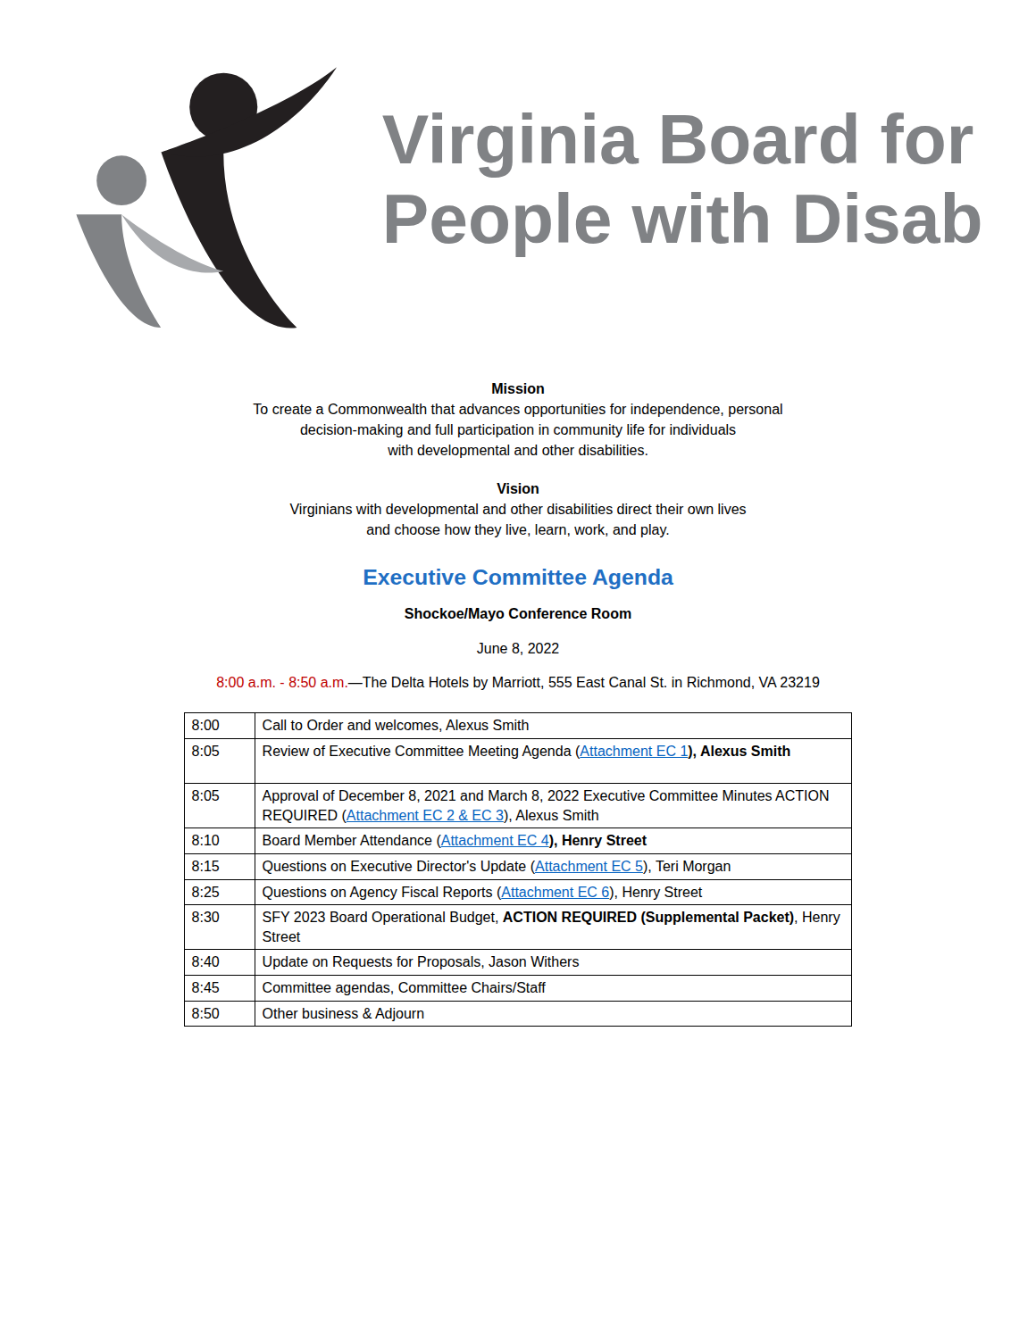Virginia Board for People with Disabilities
Mission
To create a Commonwealth that advances opportunities for independence, personal
decision-making and full participation in community life for individuals
with developmental and other disabilities.
Vision
Virginians with developmental and other disabilities direct their own lives
and choose how they live, learn, work, and play.
Executive Committee Agenda
Shockoe/Mayo Conference Room
June 8, 2022
8:00 a.m. - 8:50 a.m.—The Delta Hotels by Marriott, 555 East Canal St. in Richmond, VA 23219
| 8:00 | Call to Order and welcomes, Alexus Smith |
| 8:05 | Review of Executive Committee Meeting Agenda ( Attachment EC 1 ), Alexus Smith |
| 8:05 | Approval of December 8, 2021 and March 8, 2022 Executive Committee Minutes ACTION REQUIRED ( Attachment EC 2 & EC 3 ), Alexus Smith |
| 8:10 | Board Member Attendance ( Attachment EC 4 ), Henry Street |
| 8:15 | Questions on Executive Director's Update ( Attachment EC 5 ), Teri Morgan |
| 8:25 | Questions on Agency Fiscal Reports ( Attachment EC 6 ), Henry Street |
| 8:30 | SFY 2023 Board Operational Budget, ACTION REQUIRED (Supplemental Packet) , Henry Street |
| 8:40 | Update on Requests for Proposals, Jason Withers |
| 8:45 | Committee agendas, Committee Chairs/Staff |
| 8:50 | Other business & Adjourn |